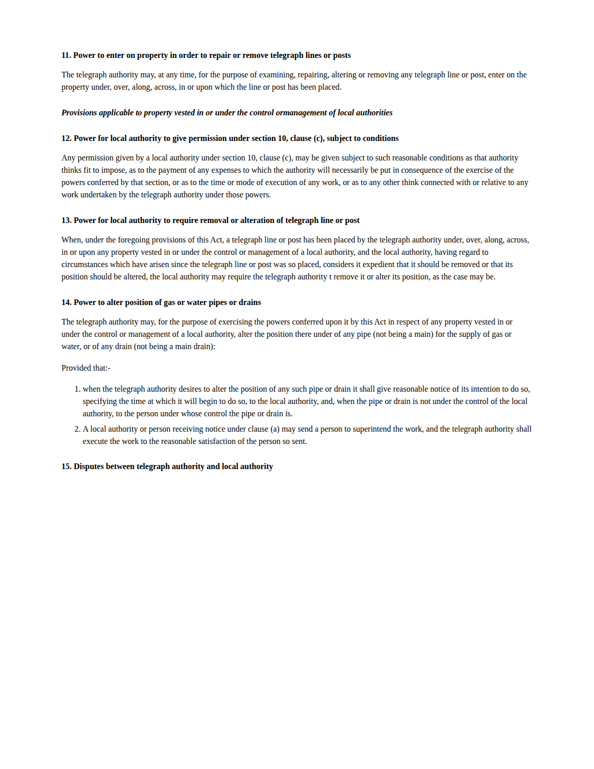11. Power to enter on property in order to repair or remove telegraph lines or posts
The telegraph authority may, at any time, for the purpose of examining, repairing, altering or removing any telegraph line or post, enter on the property under, over, along, across, in or upon which the line or post has been placed.
Provisions applicable to property vested in or under the control ormanagement of local authorities
12. Power for local authority to give permission under section 10, clause (c), subject to conditions
Any permission given by a local authority under section 10, clause (c), may be given subject to such reasonable conditions as that authority thinks fit to impose, as to the payment of any expenses to which the authority will necessarily be put in consequence of the exercise of the powers conferred by that section, or as to the time or mode of execution of any work, or as to any other think connected with or relative to any work undertaken by the telegraph authority under those powers.
13. Power for local authority to require removal or alteration of telegraph line or post
When, under the foregoing provisions of this Act, a telegraph line or post has been placed by the telegraph authority under, over, along, across, in or upon any property vested in or under the control or management of a local authority, and the local authority, having regard to circumstances which have arisen since the telegraph line or post was so placed, considers it expedient that it should be removed or that its position should be altered, the local authority may require the telegraph authority t remove it or alter its position, as the case may be.
14. Power to alter position of gas or water pipes or drains
The telegraph authority may, for the purpose of exercising the powers conferred upon it by this Act in respect of any property vested in or under the control or management of a local authority, alter the position there under of any pipe (not being a main) for the supply of gas or water, or of any drain (not being a main drain):
Provided that:-
when the telegraph authority desires to alter the position of any such pipe or drain it shall give reasonable notice of its intention to do so, specifying the time at which it will begin to do so, to the local authority, and, when the pipe or drain is not under the control of the local authority, to the person under whose control the pipe or drain is.
A local authority or person receiving notice under clause (a) may send a person to superintend the work, and the telegraph authority shall execute the work to the reasonable satisfaction of the person so sent.
15. Disputes between telegraph authority and local authority